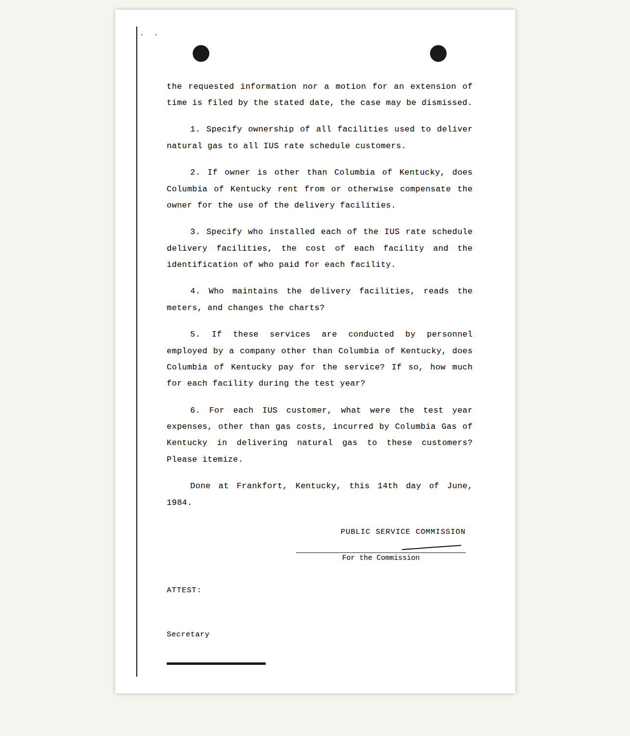. .
the requested information nor a motion for an extension of time is filed by the stated date, the case may be dismissed.
1. Specify ownership of all facilities used to deliver natural gas to all IUS rate schedule customers.
2. If owner is other than Columbia of Kentucky, does Columbia of Kentucky rent from or otherwise compensate the owner for the use of the delivery facilities.
3. Specify who installed each of the IUS rate schedule delivery facilities, the cost of each facility and the identification of who paid for each facility.
4. Who maintains the delivery facilities, reads the meters, and changes the charts?
5. If these services are conducted by personnel employed by a company other than Columbia of Kentucky, does Columbia of Kentucky pay for the service? If so, how much for each facility during the test year?
6. For each IUS customer, what were the test year expenses, other than gas costs, incurred by Columbia Gas of Kentucky in delivering natural gas to these customers? Please itemize.
Done at Frankfort, Kentucky, this 14th day of June, 1984.
PUBLIC SERVICE COMMISSION
For the Commission
———
ATTEST:
Secretary